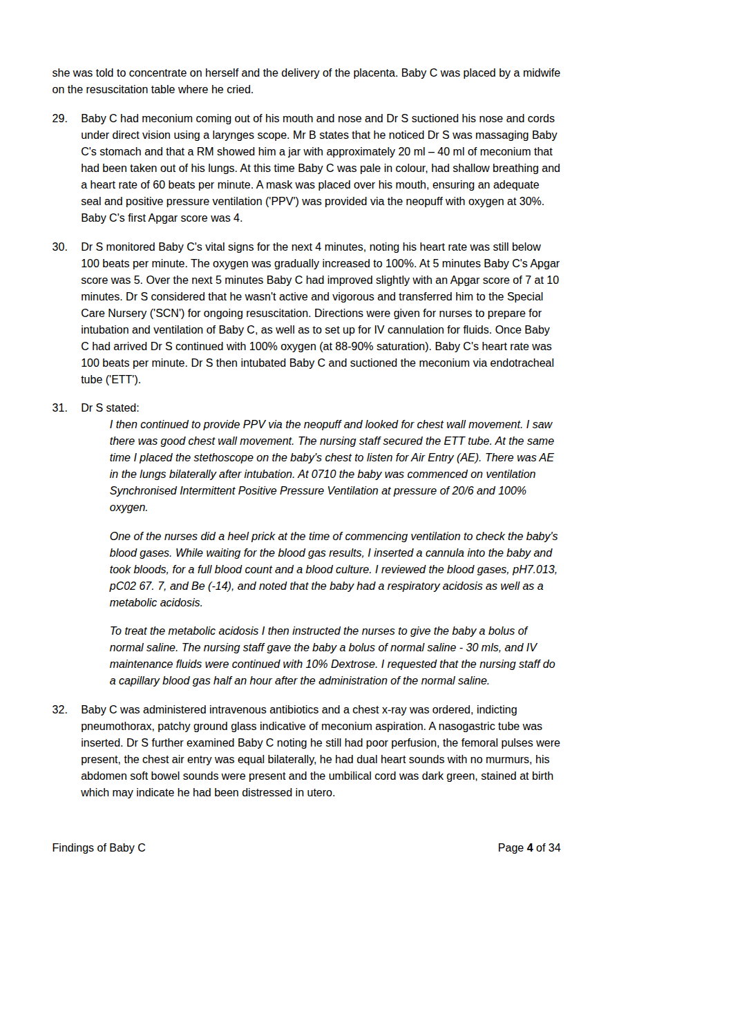she was told to concentrate on herself and the delivery of the placenta. Baby C was placed by a midwife on the resuscitation table where he cried.
Baby C had meconium coming out of his mouth and nose and Dr S suctioned his nose and cords under direct vision using a larynges scope. Mr B states that he noticed Dr S was massaging Baby C's stomach and that a RM showed him a jar with approximately 20 ml – 40 ml of meconium that had been taken out of his lungs. At this time Baby C was pale in colour, had shallow breathing and a heart rate of 60 beats per minute. A mask was placed over his mouth, ensuring an adequate seal and positive pressure ventilation ('PPV') was provided via the neopuff with oxygen at 30%. Baby C's first Apgar score was 4.
Dr S monitored Baby C's vital signs for the next 4 minutes, noting his heart rate was still below 100 beats per minute. The oxygen was gradually increased to 100%. At 5 minutes Baby C's Apgar score was 5. Over the next 5 minutes Baby C had improved slightly with an Apgar score of 7 at 10 minutes. Dr S considered that he wasn't active and vigorous and transferred him to the Special Care Nursery ('SCN') for ongoing resuscitation. Directions were given for nurses to prepare for intubation and ventilation of Baby C, as well as to set up for IV cannulation for fluids. Once Baby C had arrived Dr S continued with 100% oxygen (at 88-90% saturation). Baby C's heart rate was 100 beats per minute. Dr S then intubated Baby C and suctioned the meconium via endotracheal tube ('ETT').
Dr S stated:
I then continued to provide PPV via the neopuff and looked for chest wall movement. I saw there was good chest wall movement. The nursing staff secured the ETT tube. At the same time I placed the stethoscope on the baby's chest to listen for Air Entry (AE). There was AE in the lungs bilaterally after intubation. At 0710 the baby was commenced on ventilation Synchronised Intermittent Positive Pressure Ventilation at pressure of 20/6 and 100% oxygen.
One of the nurses did a heel prick at the time of commencing ventilation to check the baby's blood gases. While waiting for the blood gas results, I inserted a cannula into the baby and took bloods, for a full blood count and a blood culture. I reviewed the blood gases, pH7.013, pC02 67. 7, and Be (-14), and noted that the baby had a respiratory acidosis as well as a metabolic acidosis.
To treat the metabolic acidosis I then instructed the nurses to give the baby a bolus of normal saline. The nursing staff gave the baby a bolus of normal saline - 30 mls, and IV maintenance fluids were continued with 10% Dextrose. I requested that the nursing staff do a capillary blood gas half an hour after the administration of the normal saline.
Baby C was administered intravenous antibiotics and a chest x-ray was ordered, indicting pneumothorax, patchy ground glass indicative of meconium aspiration. A nasogastric tube was inserted. Dr S further examined Baby C noting he still had poor perfusion, the femoral pulses were present, the chest air entry was equal bilaterally, he had dual heart sounds with no murmurs, his abdomen soft bowel sounds were present and the umbilical cord was dark green, stained at birth which may indicate he had been distressed in utero.
Findings of Baby C Page 4 of 34